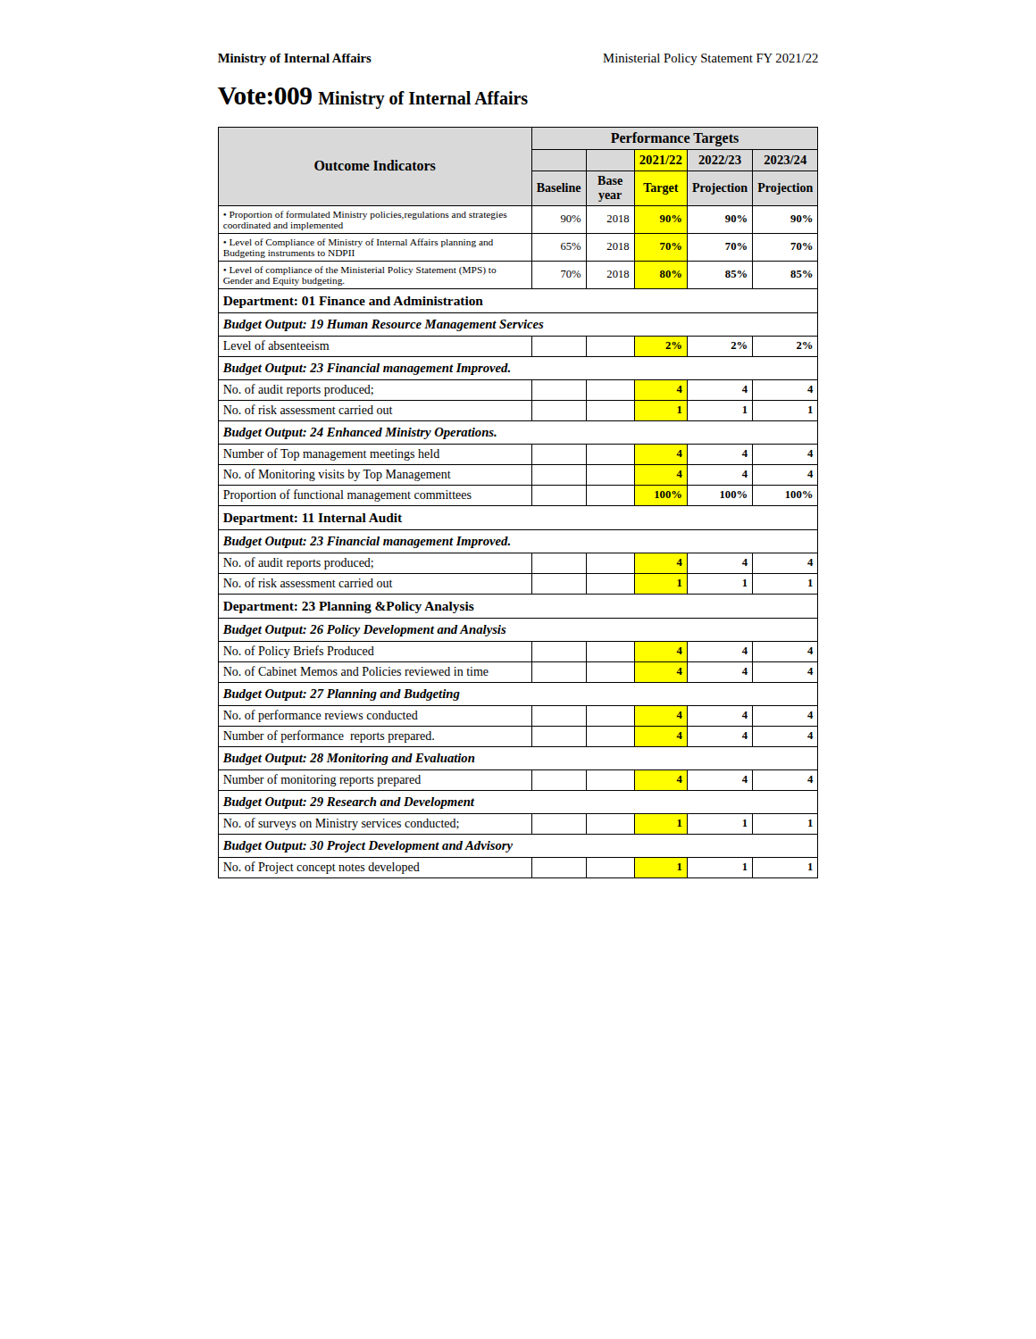Ministry of Internal Affairs
Ministerial Policy Statement FY 2021/22
Vote:009 Ministry of Internal Affairs
| Outcome Indicators | Performance Targets |
| --- | --- |
| | | 2021/22 | 2022/23 | 2023/24 |
| Baseline | Base year | Target | Projection | Projection |
| • Proportion of formulated Ministry policies,regulations and strategies coordinated and implemented | 90% | 2018 | 90% | 90% | 90% |
| • Level of Compliance of Ministry of Internal Affairs planning and Budgeting instruments to NDPII | 65% | 2018 | 70% | 70% | 70% |
| • Level of compliance of the Ministerial Policy Statement (MPS) to Gender and Equity budgeting. | 70% | 2018 | 80% | 85% | 85% |
| Department: 01 Finance and Administration |
| Budget Output: 19 Human Resource Management Services |
| Level of absenteeism | | | 2% | 2% | 2% |
| Budget Output: 23 Financial management Improved. |
| No. of audit reports produced; | | | 4 | 4 | 4 |
| No. of risk assessment carried out | | | 1 | 1 | 1 |
| Budget Output: 24 Enhanced Ministry Operations. |
| Number of Top management meetings held | | | 4 | 4 | 4 |
| No. of Monitoring visits by Top Management | | | 4 | 4 | 4 |
| Proportion of functional management committees | | | 100% | 100% | 100% |
| Department: 11 Internal Audit |
| Budget Output: 23 Financial management Improved. |
| No. of audit reports produced; | | | 4 | 4 | 4 |
| No. of risk assessment carried out | | | 1 | 1 | 1 |
| Department: 23 Planning &Policy Analysis |
| Budget Output: 26 Policy Development and Analysis |
| No. of Policy Briefs Produced | | | 4 | 4 | 4 |
| No. of Cabinet Memos and Policies reviewed in time | | | 4 | 4 | 4 |
| Budget Output: 27 Planning and Budgeting |
| No. of performance reviews conducted | | | 4 | 4 | 4 |
| Number of performance reports prepared. | | | 4 | 4 | 4 |
| Budget Output: 28 Monitoring and Evaluation |
| Number of monitoring reports prepared | | | 4 | 4 | 4 |
| Budget Output: 29 Research and Development |
| No. of surveys on Ministry services conducted; | | | 1 | 1 | 1 |
| Budget Output: 30 Project Development and Advisory |
| No. of Project concept notes developed | | | 1 | 1 | 1 |